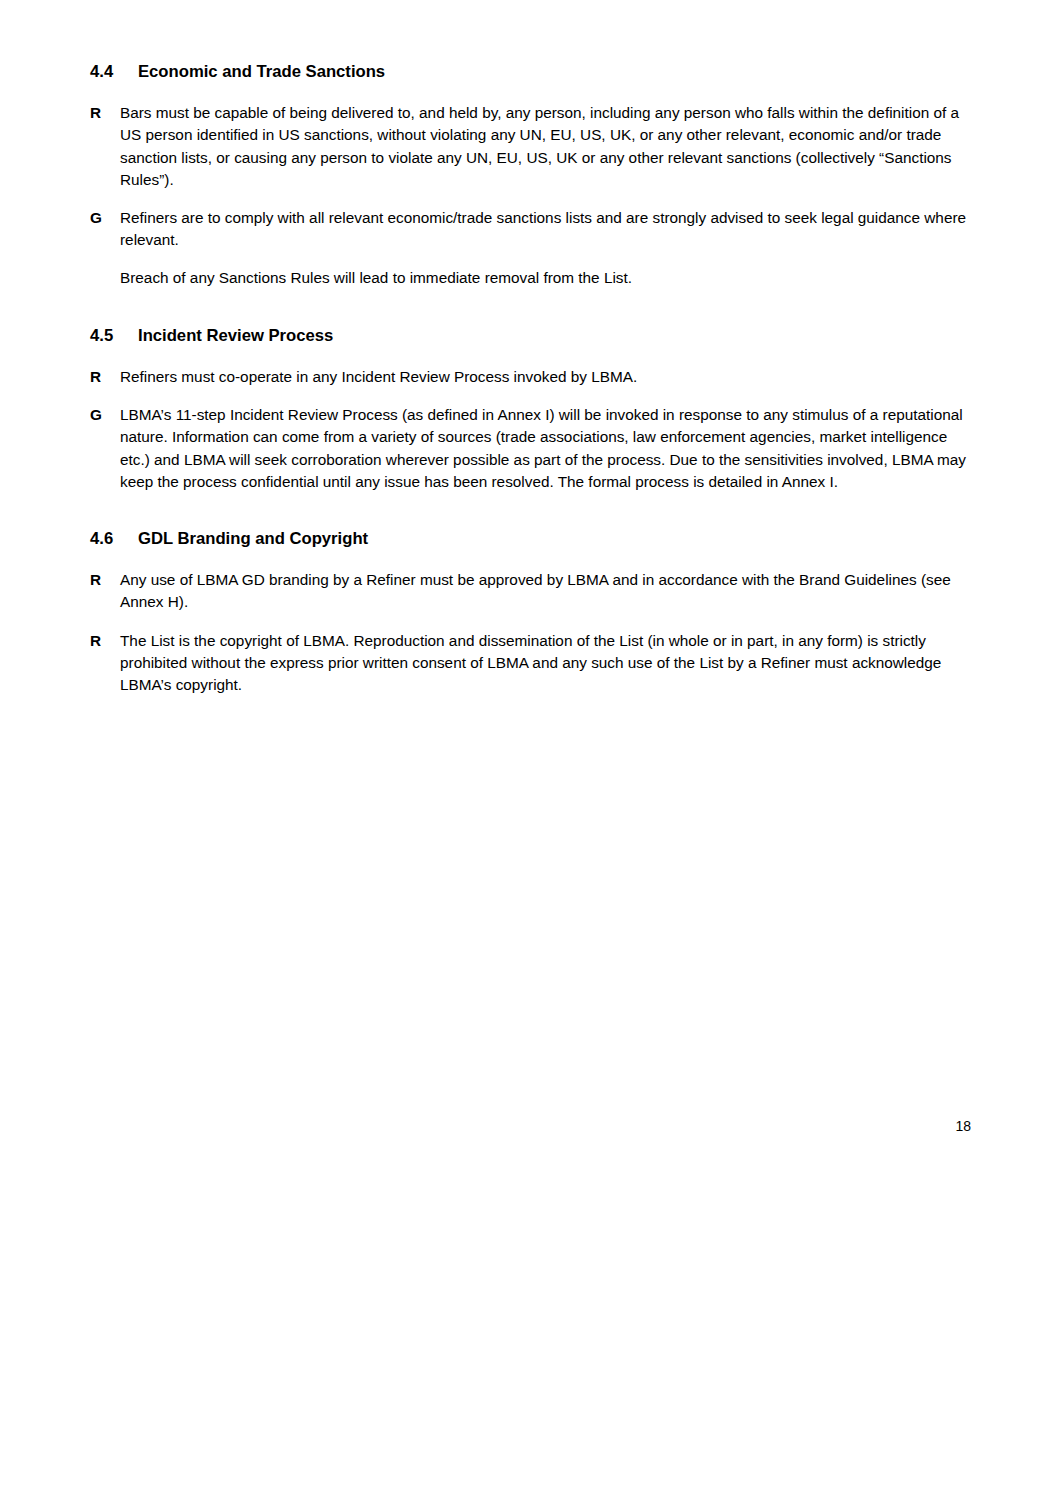4.4 Economic and Trade Sanctions
R
Bars must be capable of being delivered to, and held by, any person, including any person who falls within the definition of a US person identified in US sanctions, without violating any UN, EU, US, UK, or any other relevant, economic and/or trade sanction lists, or causing any person to violate any UN, EU, US, UK or any other relevant sanctions (collectively “Sanctions Rules”).
G
Refiners are to comply with all relevant economic/trade sanctions lists and are strongly advised to seek legal guidance where relevant.
Breach of any Sanctions Rules will lead to immediate removal from the List.
4.5 Incident Review Process
R
Refiners must co-operate in any Incident Review Process invoked by LBMA.
G
LBMA’s 11-step Incident Review Process (as defined in Annex I) will be invoked in response to any stimulus of a reputational nature. Information can come from a variety of sources (trade associations, law enforcement agencies, market intelligence etc.) and LBMA will seek corroboration wherever possible as part of the process. Due to the sensitivities involved, LBMA may keep the process confidential until any issue has been resolved. The formal process is detailed in Annex I.
4.6 GDL Branding and Copyright
R
Any use of LBMA GD branding by a Refiner must be approved by LBMA and in accordance with the Brand Guidelines (see Annex H).
R
The List is the copyright of LBMA. Reproduction and dissemination of the List (in whole or in part, in any form) is strictly prohibited without the express prior written consent of LBMA and any such use of the List by a Refiner must acknowledge LBMA’s copyright.
18